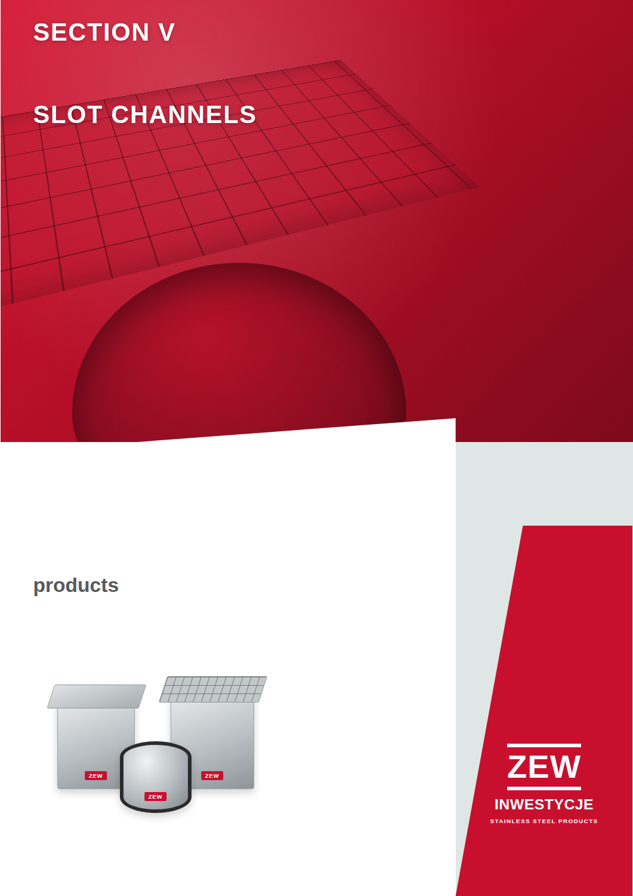SECTION V
SLOT CHANNELS
Stainless steel
products
ZEW
ZEW
ZEW
ZEW
INWESTYCJE
STAINLESS STEEL PRODUCTS